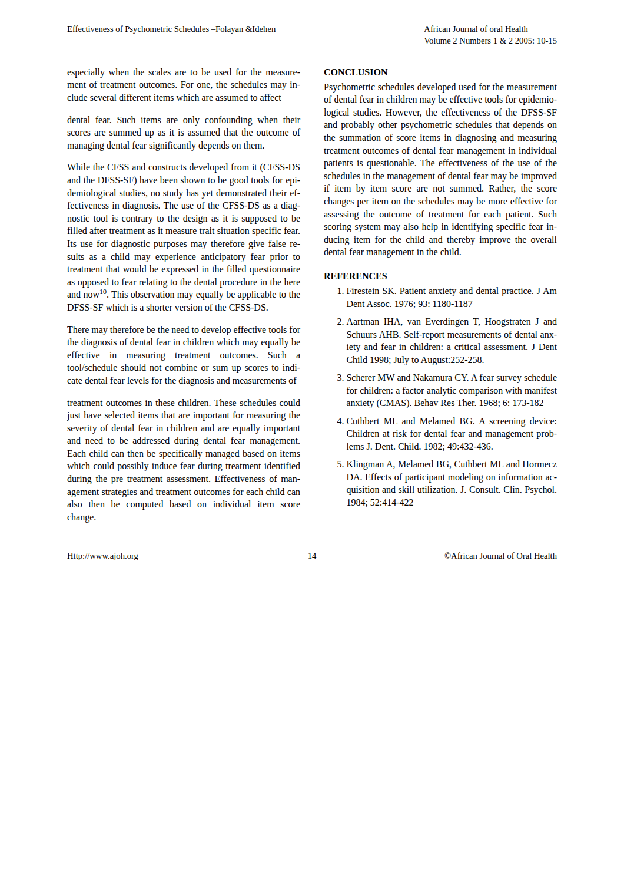Effectiveness of Psychometric Schedules –Folayan &Idehen
African Journal of oral Health
Volume 2 Numbers 1 & 2 2005: 10-15
especially when the scales are to be used for the measurement of treatment outcomes. For one, the schedules may include several different items which are assumed to affect
dental fear. Such items are only confounding when their scores are summed up as it is assumed that the outcome of managing dental fear significantly depends on them.
While the CFSS and constructs developed from it (CFSS-DS and the DFSS-SF) have been shown to be good tools for epidemiological studies, no study has yet demonstrated their effectiveness in diagnosis. The use of the CFSS-DS as a diagnostic tool is contrary to the design as it is supposed to be filled after treatment as it measure trait situation specific fear. Its use for diagnostic purposes may therefore give false results as a child may experience anticipatory fear prior to treatment that would be expressed in the filled questionnaire as opposed to fear relating to the dental procedure in the here and now10. This observation may equally be applicable to the DFSS-SF which is a shorter version of the CFSS-DS.
There may therefore be the need to develop effective tools for the diagnosis of dental fear in children which may equally be effective in measuring treatment outcomes. Such a tool/schedule should not combine or sum up scores to indicate dental fear levels for the diagnosis and measurements of
treatment outcomes in these children. These schedules could just have selected items that are important for measuring the severity of dental fear in children and are equally important and need to be addressed during dental fear management. Each child can then be specifically managed based on items which could possibly induce fear during treatment identified during the pre treatment assessment. Effectiveness of management strategies and treatment outcomes for each child can also then be computed based on individual item score change.
CONCLUSION
Psychometric schedules developed used for the measurement of dental fear in children may be effective tools for epidemiological studies. However, the effectiveness of the DFSS-SF and probably other psychometric schedules that depends on the summation of score items in diagnosing and measuring treatment outcomes of dental fear management in individual patients is questionable. The effectiveness of the use of the schedules in the management of dental fear may be improved if item by item score are not summed. Rather, the score changes per item on the schedules may be more effective for assessing the outcome of treatment for each patient. Such scoring system may also help in identifying specific fear inducing item for the child and thereby improve the overall dental fear management in the child.
REFERENCES
Firestein SK. Patient anxiety and dental practice. J Am Dent Assoc. 1976; 93: 1180-1187
Aartman IHA, van Everdingen T, Hoogstraten J and Schuurs AHB. Self-report measurements of dental anxiety and fear in children: a critical assessment. J Dent Child 1998; July to August:252-258.
Scherer MW and Nakamura CY. A fear survey schedule for children: a factor analytic comparison with manifest anxiety (CMAS). Behav Res Ther. 1968; 6: 173-182
Cuthbert ML and Melamed BG. A screening device: Children at risk for dental fear and management problems J. Dent. Child. 1982; 49:432-436.
Klingman A, Melamed BG, Cuthbert ML and Hormecz DA. Effects of participant modeling on information acquisition and skill utilization. J. Consult. Clin. Psychol. 1984; 52:414-422
Http://www.ajoh.org
14
©African Journal of Oral Health